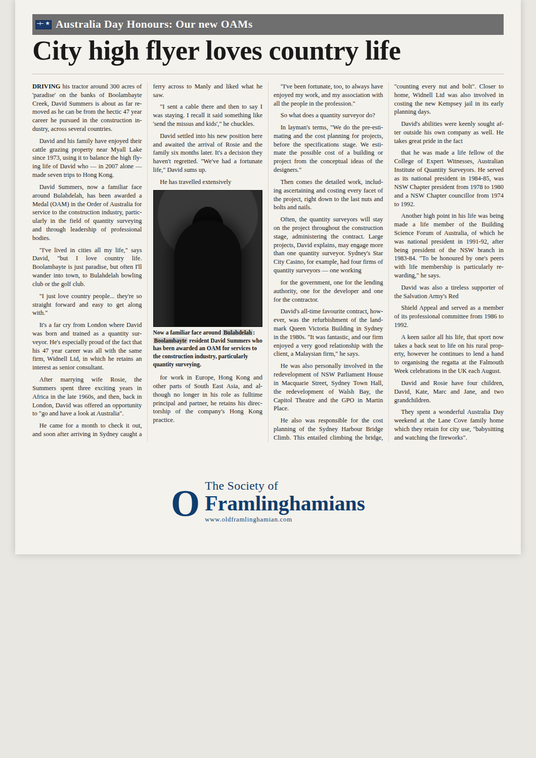Australia Day Honours: Our new OAMs
City high flyer loves country life
DRIVING his tractor around 300 acres of 'paradise' on the banks of Boolambayte Creek, David Summers is about as far removed as he can be from the hectic 47 year career he pursued in the construction industry, across several countries.
David and his family have enjoyed their cattle grazing property near Myall Lake since 1973, using it to balance the high flying life of David who — in 2007 alone — made seven trips to Hong Kong.
David Summers, now a familiar face around Bulahdelah, has been awarded a Medal (OAM) in the Order of Australia for service to the construction industry, particularly in the field of quantity surveying and through leadership of professional bodies.
"I've lived in cities all my life," says David, "but I love country life. Boolambayte is just paradise, but often I'll wander into town, to Bulahdelah bowling club or the golf club.
"I just love country people... they're so straight forward and easy to get along with."
It's a far cry from London where David was born and trained as a quantity surveyor. He's especially proud of the fact that his 47 year career was all with the same firm, Widnell Ltd, in which he retains an interest as senior consultant.
After marrying wife Rosie, the Summers spent three exciting years in Africa in the late 1960s, and then, back in London, David was offered an opportunity to "go and have a look at Australia".
He came for a month to check it out, and soon after arriving in Sydney caught a ferry across to Manly and liked what he saw.
"I sent a cable there and then to say I was staying. I recall it said something like 'send the missus and kids'," he chuckles.
David settled into his new position here and awaited the arrival of Rosie and the family six months later. It's a decision they haven't regretted. "We've had a fortunate life," David sums up.
He has travelled extensively
Now a familiar face around Bulahdelah: Boolambayte resident David Summers who has been awarded an OAM for services to the construction industry, particularly quantity surveying.
for work in Europe, Hong Kong and other parts of South East Asia, and although no longer in his role as fulltime principal and partner, he retains his directorship of the company's Hong Kong practice.
"I've been fortunate, too, to always have enjoyed my work, and my association with all the people in the profession."
So what does a quantity surveyor do?
In layman's terms, "We do the pre-estimating and the cost planning for projects, before the specifications stage. We estimate the possible cost of a building or project from the conceptual ideas of the designers."
Then comes the detailed work, including ascertaining and costing every facet of the project, right down to the last nuts and bolts and nails.
Often, the quantity surveyors will stay on the project throughout the construction stage, administering the contract. Large projects, David explains, may engage more than one quantity surveyor. Sydney's Star City Casino, for example, had four firms of quantity surveyors — one working
for the government, one for the lending authority, one for the developer and one for the contractor.
David's all-time favourite contract, however, was the refurbishment of the landmark Queen Victoria Building in Sydney in the 1980s. "It was fantastic, and our firm enjoyed a very good relationship with the client, a Malaysian firm," he says.
He was also personally involved in the redevelopment of NSW Parliament House in Macquarie Street, Sydney Town Hall, the redevelopment of Walsh Bay, the Capitol Theatre and the GPO in Martin Place.
He also was responsible for the cost planning of the Sydney Harbour Bridge Climb. This entailed climbing the bridge, "counting every nut and bolt". Closer to home, Widnell Ltd was also involved in costing the new Kempsey jail in its early planning days.
David's abilities were keenly sought after outside his own company as well. He takes great pride in the fact
that he was made a life fellow of the College of Expert Witnesses, Australian Institute of Quantity Surveyors. He served as its national president in 1984-85, was NSW Chapter president from 1978 to 1980 and a NSW Chapter councillor from 1974 to 1992.
Another high point in his life was being made a life member of the Building Science Forum of Australia, of which he was national president in 1991-92, after being president of the NSW branch in 1983-84. "To be honoured by one's peers with life membership is particularly rewarding," he says.
David was also a tireless supporter of the Salvation Army's Red
Shield Appeal and served as a member of its professional committee from 1986 to 1992.
A keen sailor all his life, that sport now takes a back seat to life on his rural property, however he continues to lend a hand to organising the regatta at the Falmouth Week celebrations in the UK each August.
David and Rosie have four children, David, Kate, Marc and Jane, and two grandchildren.
They spent a wonderful Australia Day weekend at the Lane Cove family home which they retain for city use, "babysitting and watching the fireworks".
O The Society of
Framlinghamians www.oldframlinghamian.com